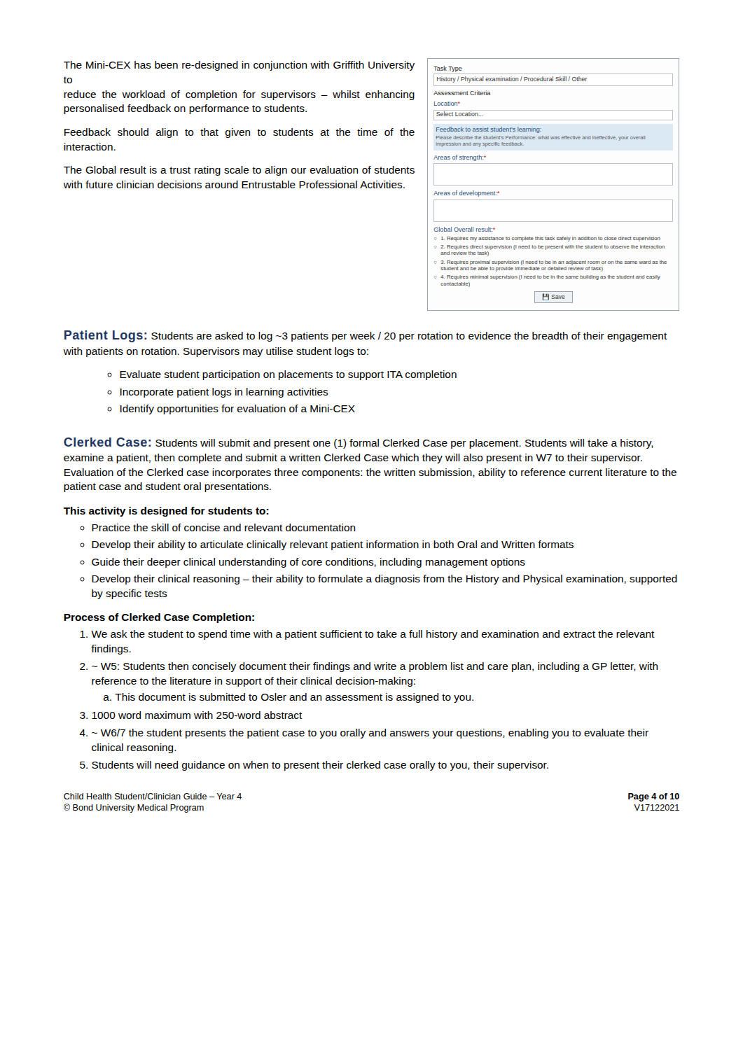Task Type
History / Physical examination / Procedural Skill / Other
Assessment Criteria
Location*
Select Location...
Feedback to assist student's learning:
Please describe the student's Performance: what was effective and ineffective, your overall impression and any specific feedback.
Areas of strength:*
Areas of development:*
Global Overall result:*
1. Requires my assistance to complete this task safely in addition to close direct supervision
2. Requires direct supervision (I need to be present with the student to observe the interaction and review the task)
3. Requires proximal supervision (I need to be in an adjacent room or on the same ward as the student and be able to provide immediate or detailed review of task)
4. Requires minimal supervision (I need to be in the same building as the student and easily contactable)
💾 Save
The Mini-CEX has been re-designed in conjunction with Griffith University to
reduce the workload of completion for supervisors – whilst enhancing personalised feedback on performance to students.
Feedback should align to that given to students at the time of the interaction.
The Global result is a trust rating scale to align our evaluation of students with future clinician decisions around Entrustable Professional Activities.
Patient Logs:
Students are asked to log ~3 patients per week / 20 per rotation to evidence the breadth of their engagement with patients on rotation. Supervisors may utilise student logs to:
Evaluate student participation on placements to support ITA completion
Incorporate patient logs in learning activities
Identify opportunities for evaluation of a Mini-CEX
Clerked Case:
Students will submit and present one (1) formal Clerked Case per placement. Students will take a history, examine a patient, then complete and submit a written Clerked Case which they will also present in W7 to their supervisor. Evaluation of the Clerked case incorporates three components: the written submission, ability to reference current literature to the patient case and student oral presentations.
This activity is designed for students to:
Practice the skill of concise and relevant documentation
Develop their ability to articulate clinically relevant patient information in both Oral and Written formats
Guide their deeper clinical understanding of core conditions, including management options
Develop their clinical reasoning – their ability to formulate a diagnosis from the History and Physical examination, supported by specific tests
Process of Clerked Case Completion:
We ask the student to spend time with a patient sufficient to take a full history and examination and extract the relevant findings.
~ W5: Students then concisely document their findings and write a problem list and care plan, including a GP letter, with reference to the literature in support of their clinical decision-making:
This document is submitted to Osler and an assessment is assigned to you.
1000 word maximum with 250-word abstract
~ W6/7 the student presents the patient case to you orally and answers your questions, enabling you to evaluate their clinical reasoning.
Students will need guidance on when to present their clerked case orally to you, their supervisor.
Child Health Student/Clinician Guide – Year 4
© Bond University Medical Program
Page 4 of 10
V17122021